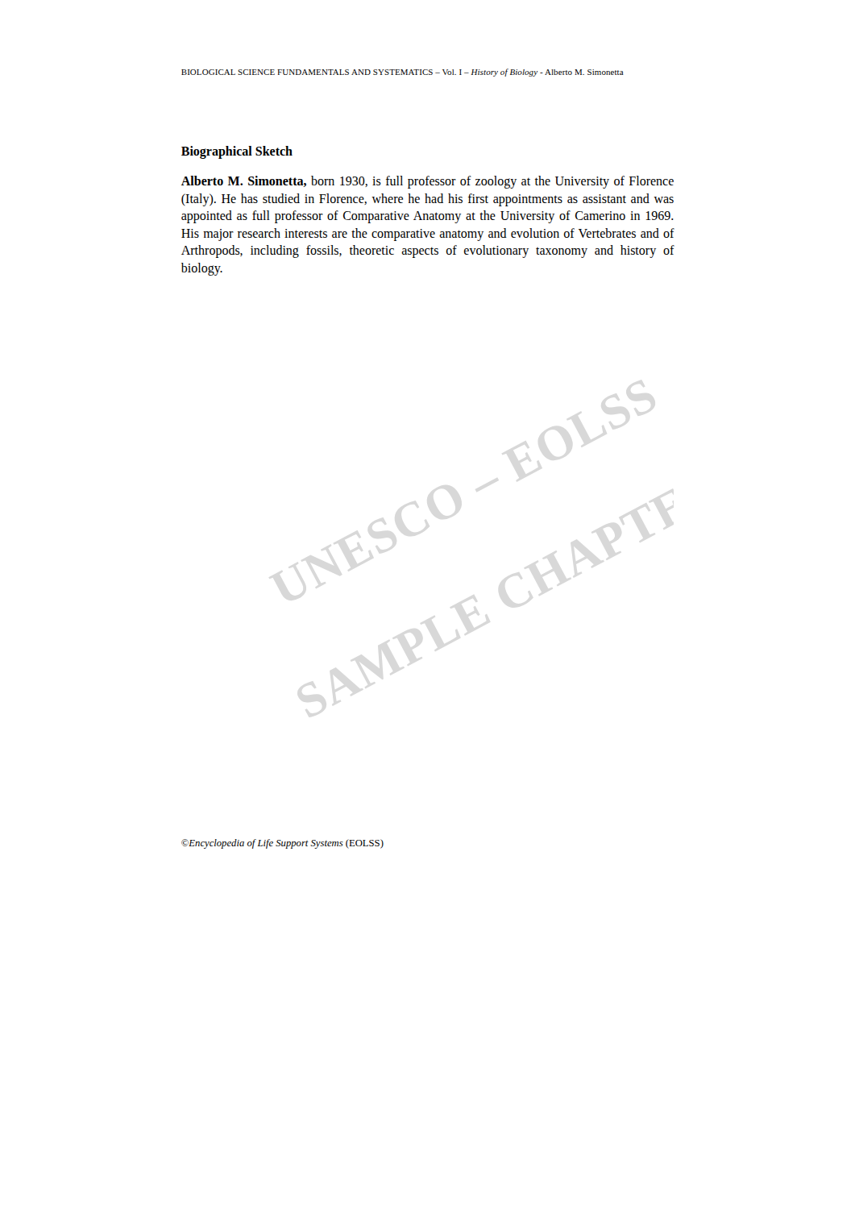BIOLOGICAL SCIENCE FUNDAMENTALS AND SYSTEMATICS – Vol. I – History of Biology - Alberto M. Simonetta
Biographical Sketch
Alberto M. Simonetta, born 1930, is full professor of zoology at the University of Florence (Italy). He has studied in Florence, where he had his first appointments as assistant and was appointed as full professor of Comparative Anatomy at the University of Camerino in 1969. His major research interests are the comparative anatomy and evolution of Vertebrates and of Arthropods, including fossils, theoretic aspects of evolutionary taxonomy and history of biology.
UNESCO – EOLSS
SAMPLE CHAPTERS
©Encyclopedia of Life Support Systems (EOLSS)